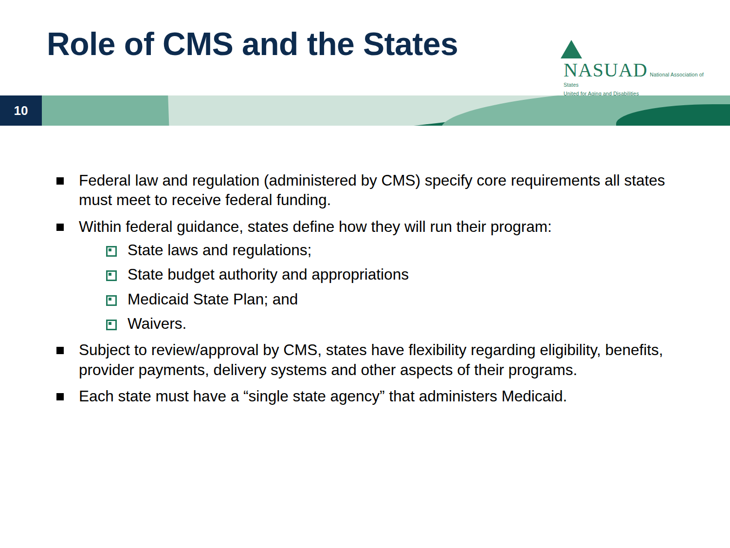Role of CMS and the States
NASUAD National Association of States
United for Aging and Disabilities
10
Federal law and regulation (administered by CMS) specify core requirements all states must meet to receive federal funding.
Within federal guidance, states define how they will run their program:
State laws and regulations;
State budget authority and appropriations
Medicaid State Plan; and
Waivers.
Subject to review/approval by CMS, states have flexibility regarding eligibility, benefits, provider payments, delivery systems and other aspects of their programs.
Each state must have a “single state agency” that administers Medicaid.